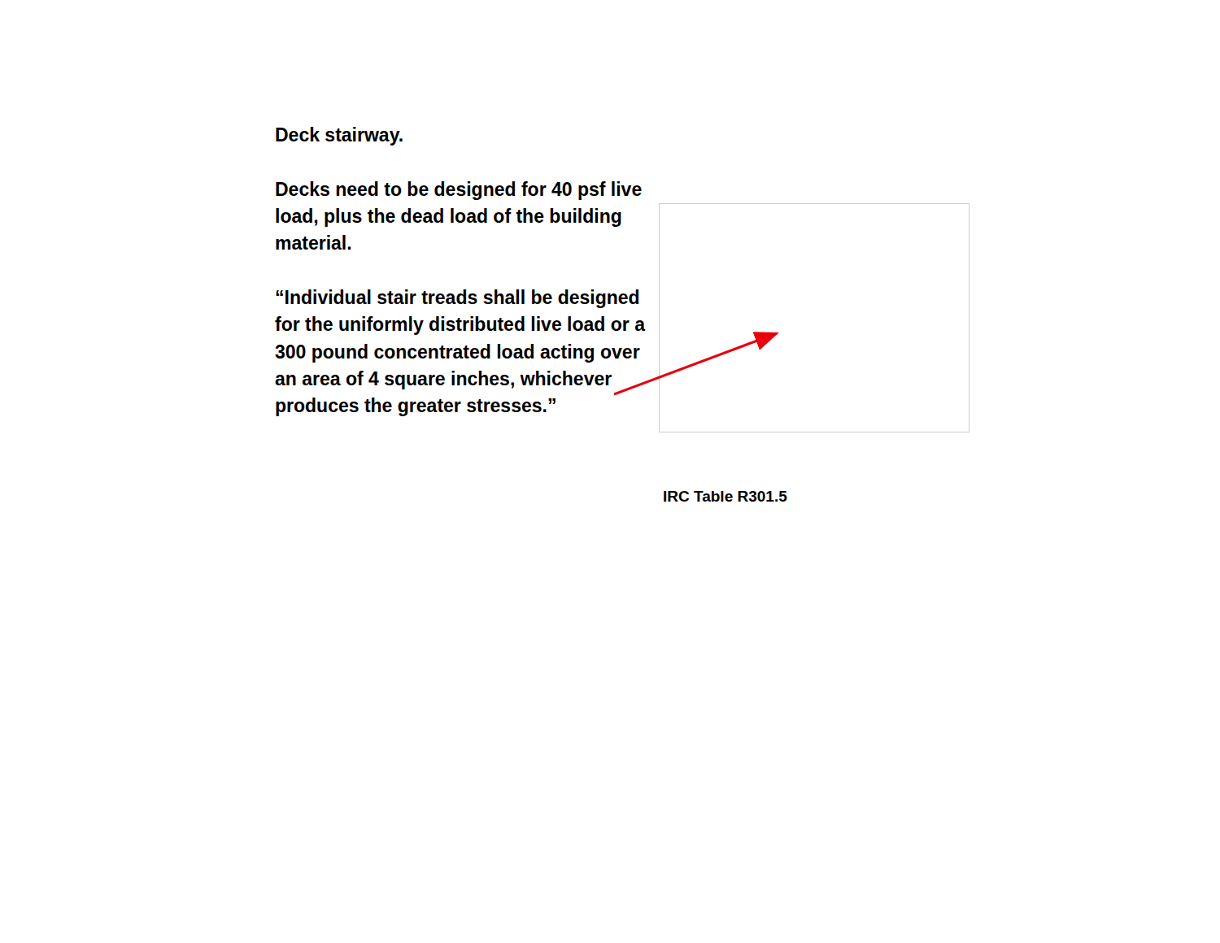Deck stairway.
Decks need to be designed for 40 psf live load, plus the dead load of the building material.
“Individual stair treads shall be designed for the uniformly distributed live load or a 300 pound concentrated load acting over an area of 4 square inches, whichever produces the greater stresses.”
IRC Table R301.5